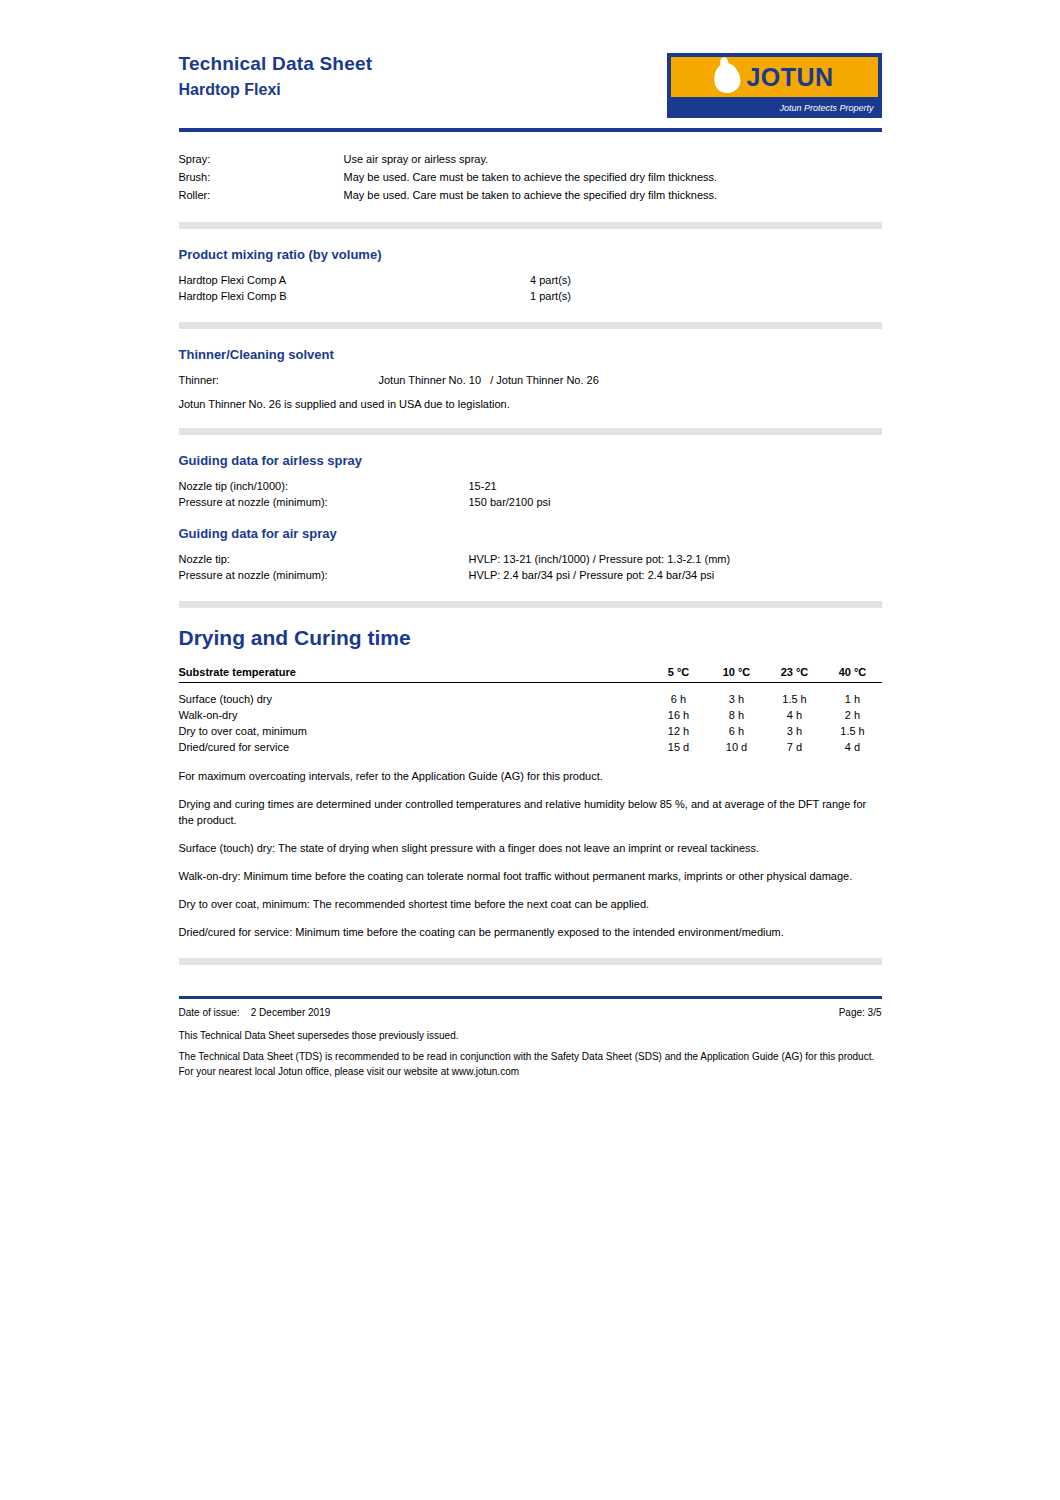Technical Data Sheet
Hardtop Flexi
JOTUN
Jotun Protects Property
| Spray: | Use air spray or airless spray. |
| Brush: | May be used. Care must be taken to achieve the specified dry film thickness. |
| Roller: | May be used. Care must be taken to achieve the specified dry film thickness. |
Product mixing ratio (by volume)
| Hardtop Flexi Comp A | 4 part(s) |
| Hardtop Flexi Comp B | 1 part(s) |
Thinner/Cleaning solvent
| Thinner: | Jotun Thinner No. 10 / Jotun Thinner No. 26 |
Jotun Thinner No. 26 is supplied and used in USA due to legislation.
Guiding data for airless spray
| Nozzle tip (inch/1000): | 15-21 |
| Pressure at nozzle (minimum): | 150 bar/2100 psi |
Guiding data for air spray
| Nozzle tip: | HVLP: 13-21 (inch/1000) / Pressure pot: 1.3-2.1 (mm) |
| Pressure at nozzle (minimum): | HVLP: 2.4 bar/34 psi / Pressure pot: 2.4 bar/34 psi |
Drying and Curing time
| Substrate temperature | 5 °C | 10 °C | 23 °C | 40 °C |
| --- | --- | --- | --- | --- |
| Surface (touch) dry | 6 h | 3 h | 1.5 h | 1 h |
| Walk-on-dry | 16 h | 8 h | 4 h | 2 h |
| Dry to over coat, minimum | 12 h | 6 h | 3 h | 1.5 h |
| Dried/cured for service | 15 d | 10 d | 7 d | 4 d |
For maximum overcoating intervals, refer to the Application Guide (AG) for this product.
Drying and curing times are determined under controlled temperatures and relative humidity below 85 %, and at average of the DFT range for the product.
Surface (touch) dry: The state of drying when slight pressure with a finger does not leave an imprint or reveal tackiness.
Walk-on-dry: Minimum time before the coating can tolerate normal foot traffic without permanent marks, imprints or other physical damage.
Dry to over coat, minimum: The recommended shortest time before the next coat can be applied.
Dried/cured for service: Minimum time before the coating can be permanently exposed to the intended environment/medium.
Date of issue: 2 December 2019
Page: 3/5
This Technical Data Sheet supersedes those previously issued.
The Technical Data Sheet (TDS) is recommended to be read in conjunction with the Safety Data Sheet (SDS) and the Application Guide (AG) for this product. For your nearest local Jotun office, please visit our website at www.jotun.com